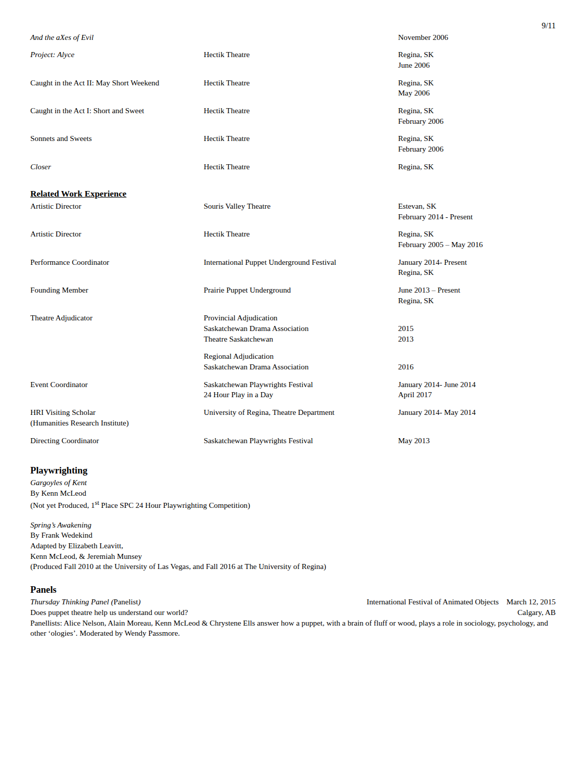9/11
| And the aXes of Evil | | November 2006 |
| Project: Alyce | Hectik Theatre | Regina, SK June 2006 |
| Caught in the Act II: May Short Weekend | Hectik Theatre | Regina, SK May 2006 |
| Caught in the Act I: Short and Sweet | Hectik Theatre | Regina, SK February 2006 |
| Sonnets and Sweets | Hectik Theatre | Regina, SK February 2006 |
| Closer | Hectik Theatre | Regina, SK |
Related Work Experience
| Artistic Director | Souris Valley Theatre | Estevan, SK February 2014 - Present |
| Artistic Director | Hectik Theatre | Regina, SK February 2005 – May 2016 |
| Performance Coordinator | International Puppet Underground Festival | January 2014- Present Regina, SK |
| Founding Member | Prairie Puppet Underground | June 2013 – Present Regina, SK |
| Theatre Adjudicator | Provincial Adjudication Saskatchewan Drama Association Theatre Saskatchewan Regional Adjudication Saskatchewan Drama Association | 2015 2013 2016 |
| Event Coordinator | Saskatchewan Playwrights Festival 24 Hour Play in a Day | January 2014- June 2014 April 2017 |
| HRI Visiting Scholar (Humanities Research Institute) | University of Regina, Theatre Department | January 2014- May 2014 |
| Directing Coordinator | Saskatchewan Playwrights Festival | May 2013 |
Playwrighting
Gargoyles of Kent
By Kenn McLeod
(Not yet Produced, 1st Place SPC 24 Hour Playwrighting Competition)
Spring’s Awakening
By Frank Wedekind
Adapted by Elizabeth Leavitt,
Kenn McLeod, & Jeremiah Munsey
(Produced Fall 2010 at the University of Las Vegas, and Fall 2016 at The University of Regina)
Panels
Thursday Thinking Panel (Panelist)
International Festival of Animated Objects March 12, 2015
Does puppet theatre help us understand our world?
Calgary, AB
Panellists: Alice Nelson, Alain Moreau, Kenn McLeod & Chrystene Ells answer how a puppet, with a brain of fluff or wood, plays a role in sociology, psychology, and other ‘ologies’. Moderated by Wendy Passmore.